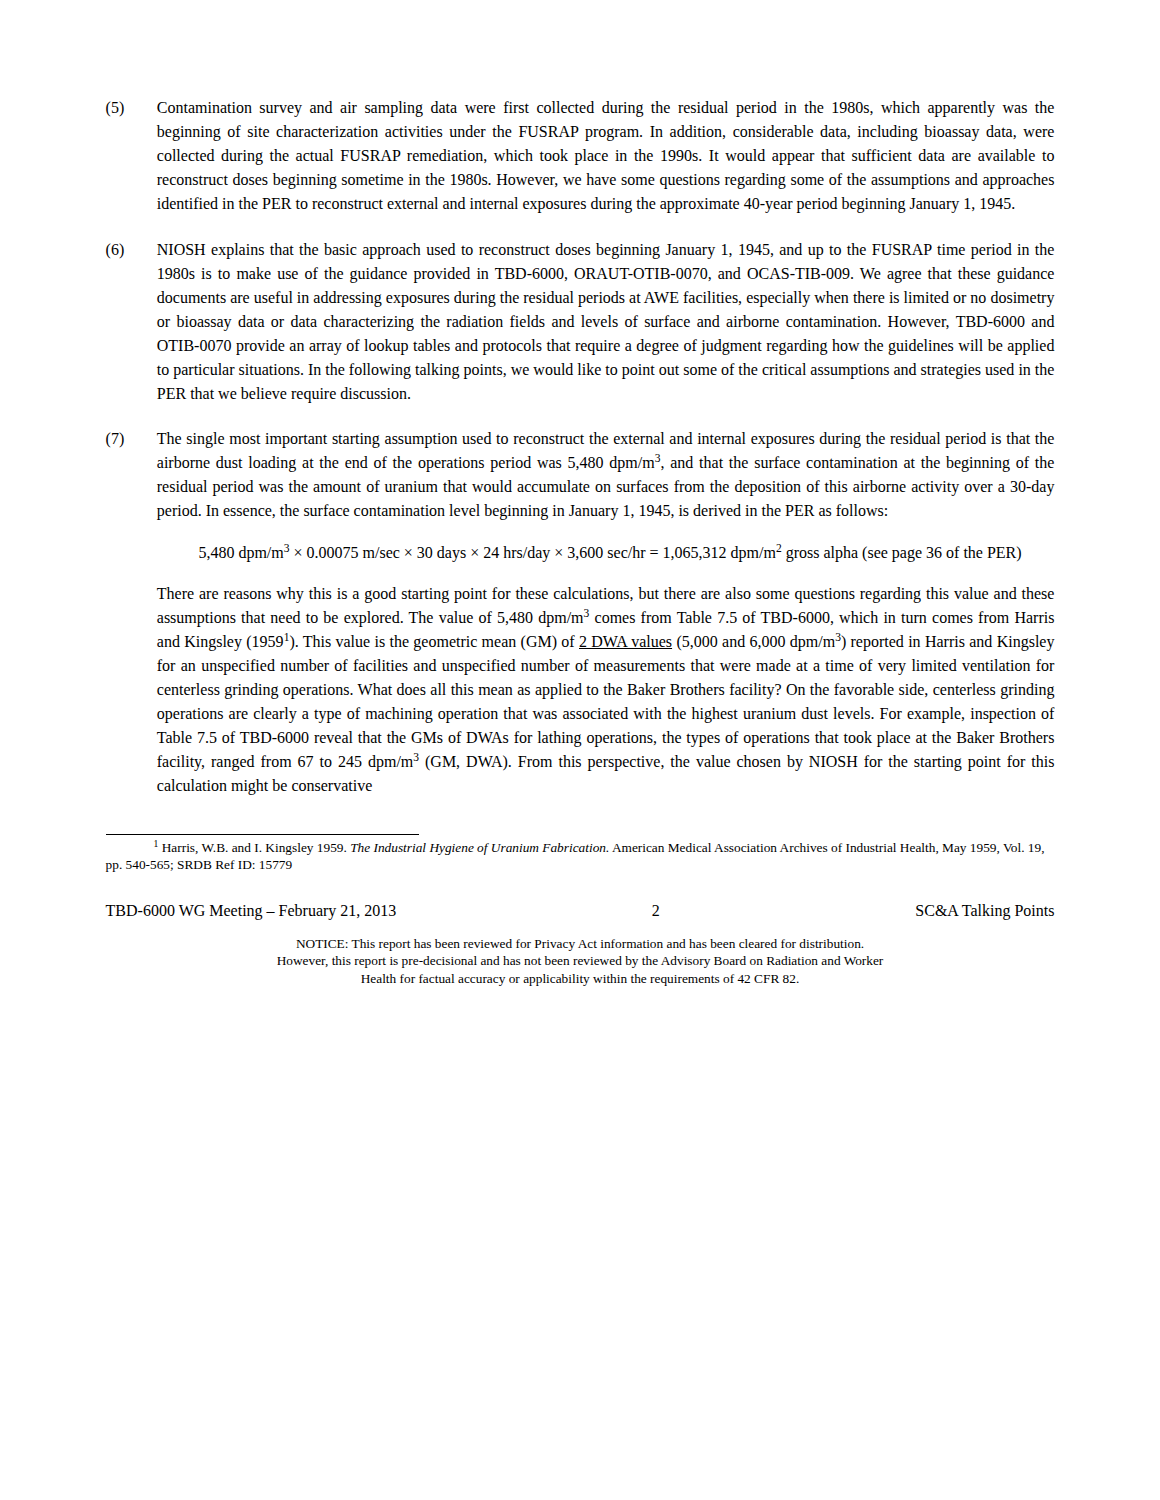(5)
Contamination survey and air sampling data were first collected during the residual period in the 1980s, which apparently was the beginning of site characterization activities under the FUSRAP program. In addition, considerable data, including bioassay data, were collected during the actual FUSRAP remediation, which took place in the 1990s. It would appear that sufficient data are available to reconstruct doses beginning sometime in the 1980s. However, we have some questions regarding some of the assumptions and approaches identified in the PER to reconstruct external and internal exposures during the approximate 40-year period beginning January 1, 1945.
(6)
NIOSH explains that the basic approach used to reconstruct doses beginning January 1, 1945, and up to the FUSRAP time period in the 1980s is to make use of the guidance provided in TBD-6000, ORAUT-OTIB-0070, and OCAS-TIB-009. We agree that these guidance documents are useful in addressing exposures during the residual periods at AWE facilities, especially when there is limited or no dosimetry or bioassay data or data characterizing the radiation fields and levels of surface and airborne contamination. However, TBD-6000 and OTIB-0070 provide an array of lookup tables and protocols that require a degree of judgment regarding how the guidelines will be applied to particular situations. In the following talking points, we would like to point out some of the critical assumptions and strategies used in the PER that we believe require discussion.
(7)
The single most important starting assumption used to reconstruct the external and internal exposures during the residual period is that the airborne dust loading at the end of the operations period was 5,480 dpm/m3, and that the surface contamination at the beginning of the residual period was the amount of uranium that would accumulate on surfaces from the deposition of this airborne activity over a 30-day period. In essence, the surface contamination level beginning in January 1, 1945, is derived in the PER as follows:
5,480 dpm/m3 × 0.00075 m/sec × 30 days × 24 hrs/day × 3,600 sec/hr = 1,065,312 dpm/m2 gross alpha (see page 36 of the PER)
There are reasons why this is a good starting point for these calculations, but there are also some questions regarding this value and these assumptions that need to be explored. The value of 5,480 dpm/m3 comes from Table 7.5 of TBD-6000, which in turn comes from Harris and Kingsley (19591). This value is the geometric mean (GM) of 2 DWA values (5,000 and 6,000 dpm/m3) reported in Harris and Kingsley for an unspecified number of facilities and unspecified number of measurements that were made at a time of very limited ventilation for centerless grinding operations. What does all this mean as applied to the Baker Brothers facility? On the favorable side, centerless grinding operations are clearly a type of machining operation that was associated with the highest uranium dust levels. For example, inspection of Table 7.5 of TBD-6000 reveal that the GMs of DWAs for lathing operations, the types of operations that took place at the Baker Brothers facility, ranged from 67 to 245 dpm/m3 (GM, DWA). From this perspective, the value chosen by NIOSH for the starting point for this calculation might be conservative
1 Harris, W.B. and I. Kingsley 1959. The Industrial Hygiene of Uranium Fabrication. American Medical Association Archives of Industrial Health, May 1959, Vol. 19, pp. 540-565; SRDB Ref ID: 15779
TBD-6000 WG Meeting – February 21, 2013 2 SC&A Talking Points
NOTICE: This report has been reviewed for Privacy Act information and has been cleared for distribution.
However, this report is pre-decisional and has not been reviewed by the Advisory Board on Radiation and Worker
Health for factual accuracy or applicability within the requirements of 42 CFR 82.